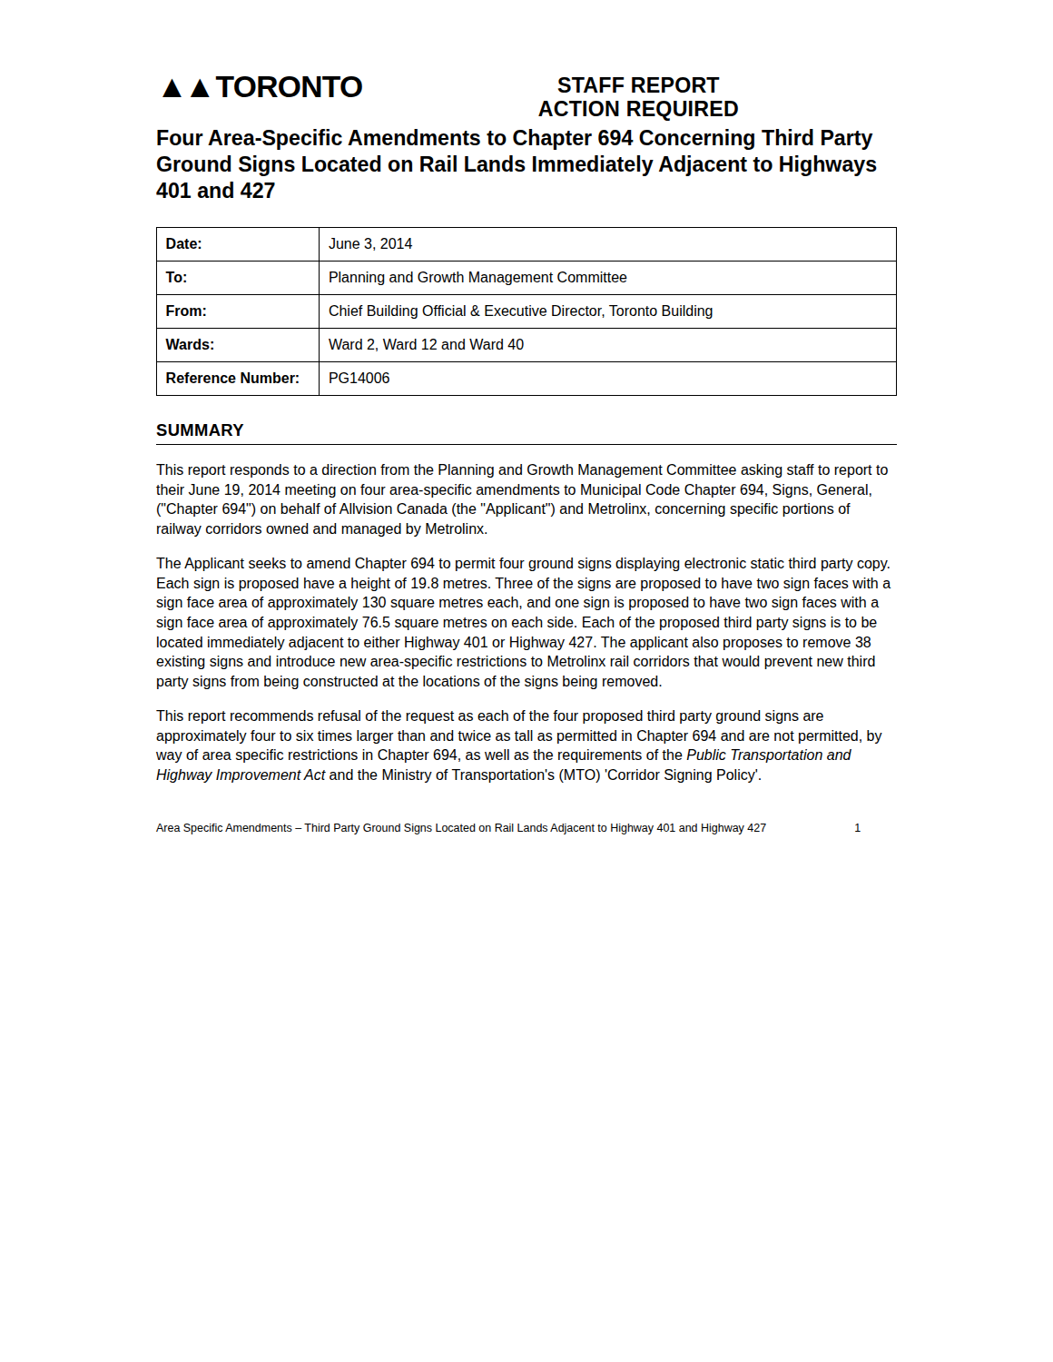▲▲TORONTO
STAFF REPORT
ACTION REQUIRED
Four Area-Specific Amendments to Chapter 694 Concerning Third Party Ground Signs Located on Rail Lands Immediately Adjacent to Highways 401 and 427
| Date: | June 3, 2014 |
| To: | Planning and Growth Management Committee |
| From: | Chief Building Official & Executive Director, Toronto Building |
| Wards: | Ward 2, Ward 12 and Ward 40 |
| Reference Number: | PG14006 |
SUMMARY
This report responds to a direction from the Planning and Growth Management Committee asking staff to report to their June 19, 2014 meeting on four area-specific amendments to Municipal Code Chapter 694, Signs, General, ("Chapter 694") on behalf of Allvision Canada (the "Applicant") and Metrolinx, concerning specific portions of railway corridors owned and managed by Metrolinx.
The Applicant seeks to amend Chapter 694 to permit four ground signs displaying electronic static third party copy. Each sign is proposed have a height of 19.8 metres. Three of the signs are proposed to have two sign faces with a sign face area of approximately 130 square metres each, and one sign is proposed to have two sign faces with a sign face area of approximately 76.5 square metres on each side. Each of the proposed third party signs is to be located immediately adjacent to either Highway 401 or Highway 427. The applicant also proposes to remove 38 existing signs and introduce new area-specific restrictions to Metrolinx rail corridors that would prevent new third party signs from being constructed at the locations of the signs being removed.
This report recommends refusal of the request as each of the four proposed third party ground signs are approximately four to six times larger than and twice as tall as permitted in Chapter 694 and are not permitted, by way of area specific restrictions in Chapter 694, as well as the requirements of the Public Transportation and Highway Improvement Act and the Ministry of Transportation's (MTO) 'Corridor Signing Policy'.
Area Specific Amendments – Third Party Ground Signs Located on Rail Lands Adjacent to Highway 401 and Highway 427
1